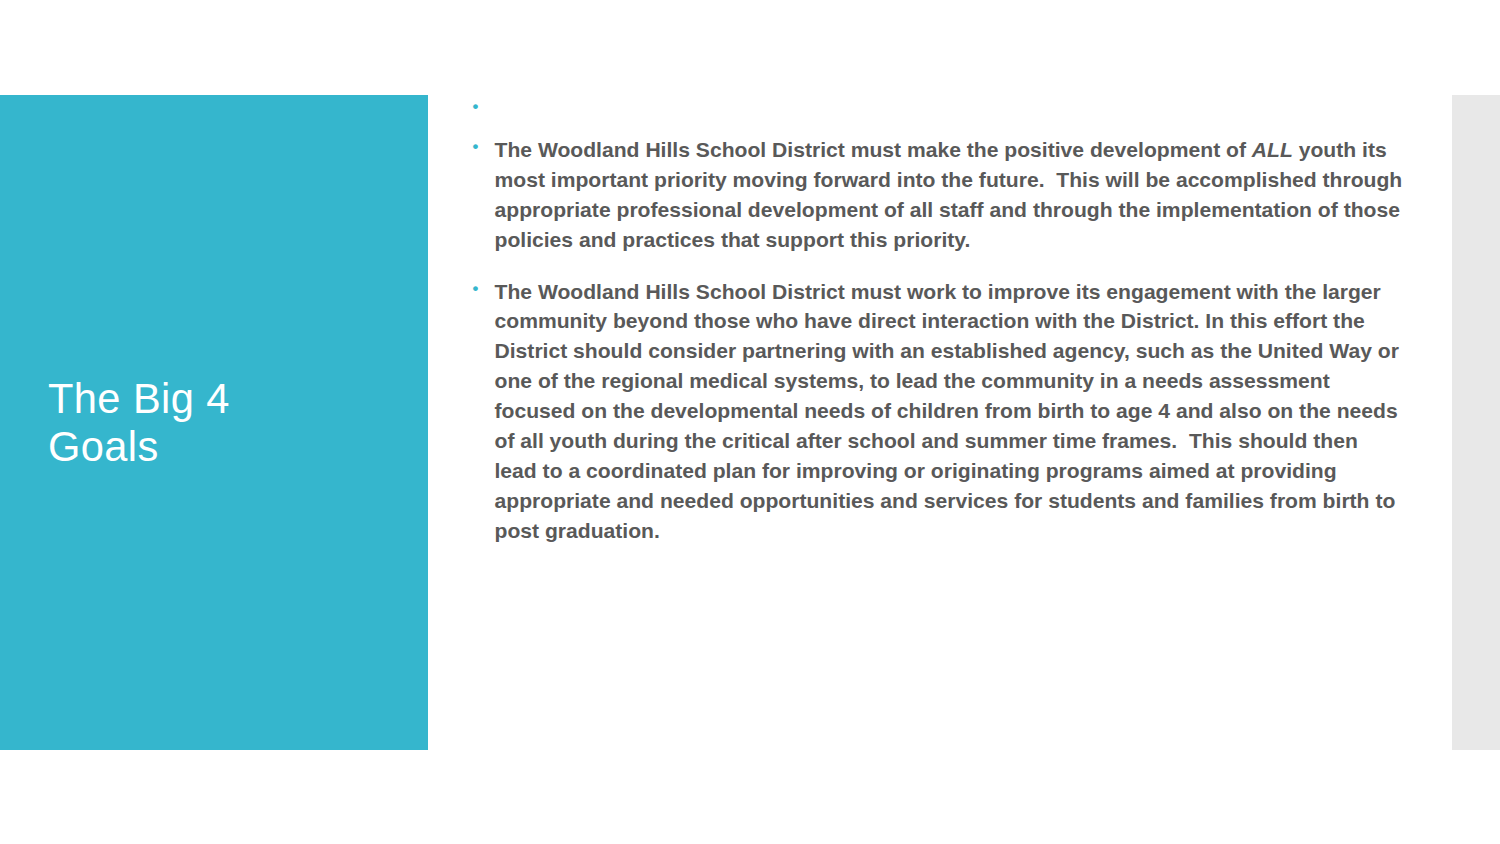The Big 4
Goals
The Woodland Hills School District must make the positive development of ALL youth its most important priority moving forward into the future. This will be accomplished through appropriate professional development of all staff and through the implementation of those policies and practices that support this priority.
The Woodland Hills School District must work to improve its engagement with the larger community beyond those who have direct interaction with the District. In this effort the District should consider partnering with an established agency, such as the United Way or one of the regional medical systems, to lead the community in a needs assessment focused on the developmental needs of children from birth to age 4 and also on the needs of all youth during the critical after school and summer time frames. This should then lead to a coordinated plan for improving or originating programs aimed at providing appropriate and needed opportunities and services for students and families from birth to post graduation.